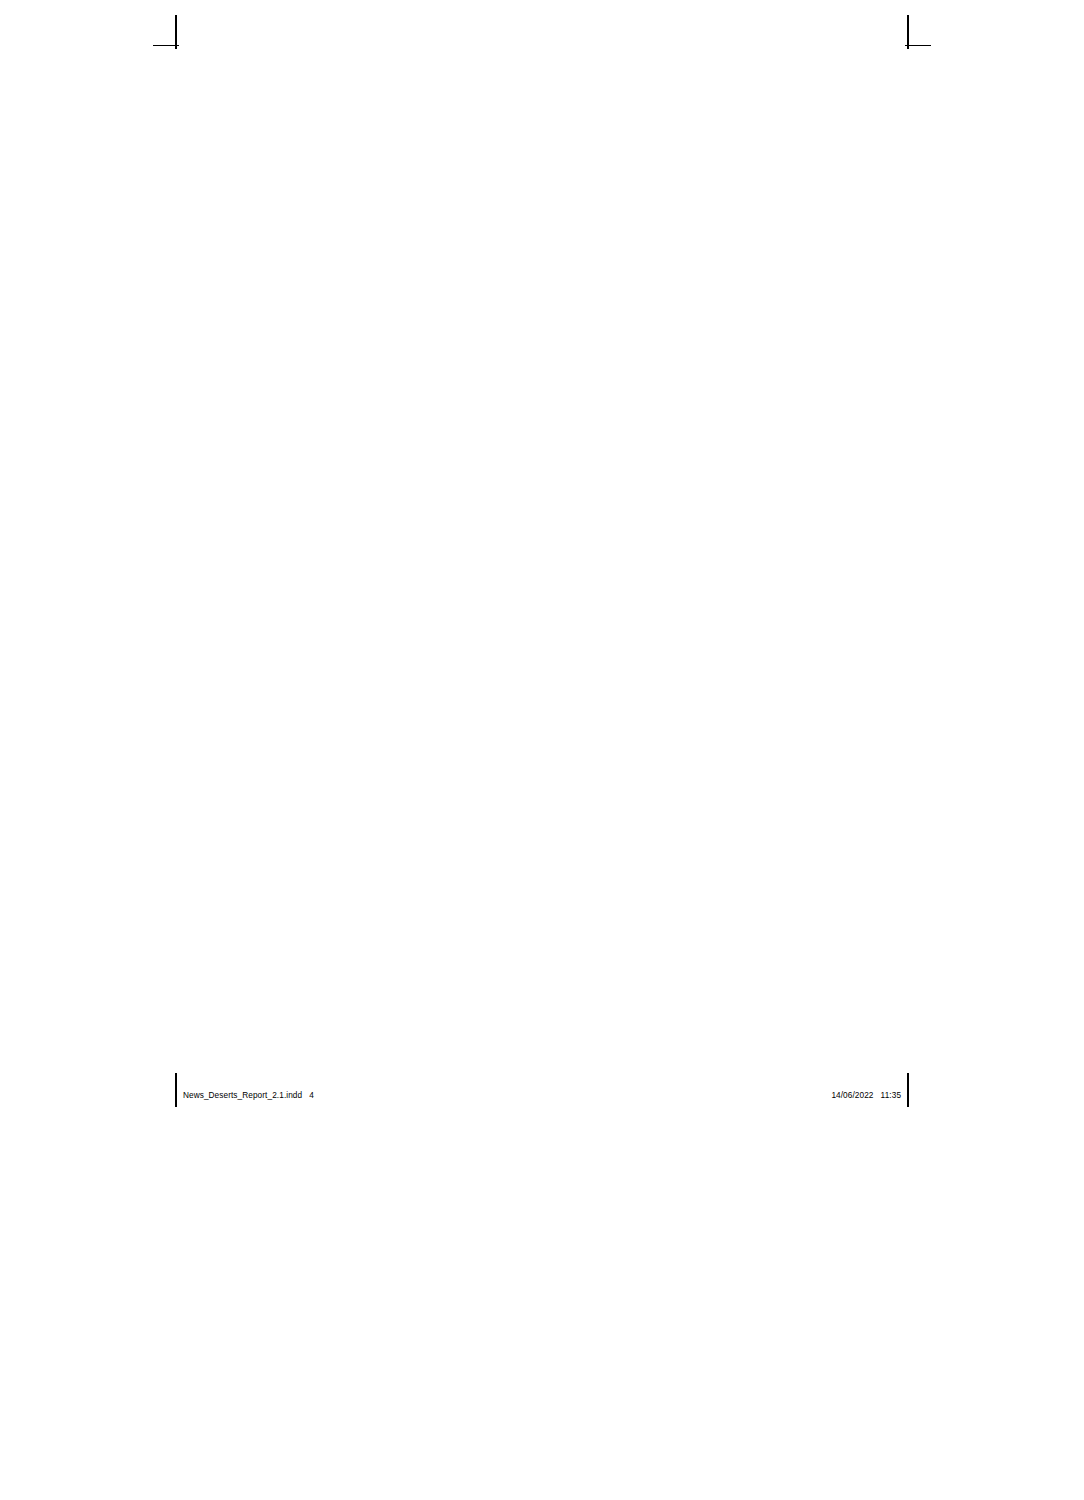News_Deserts_Report_2.1.indd 4 14/06/2022 11:35